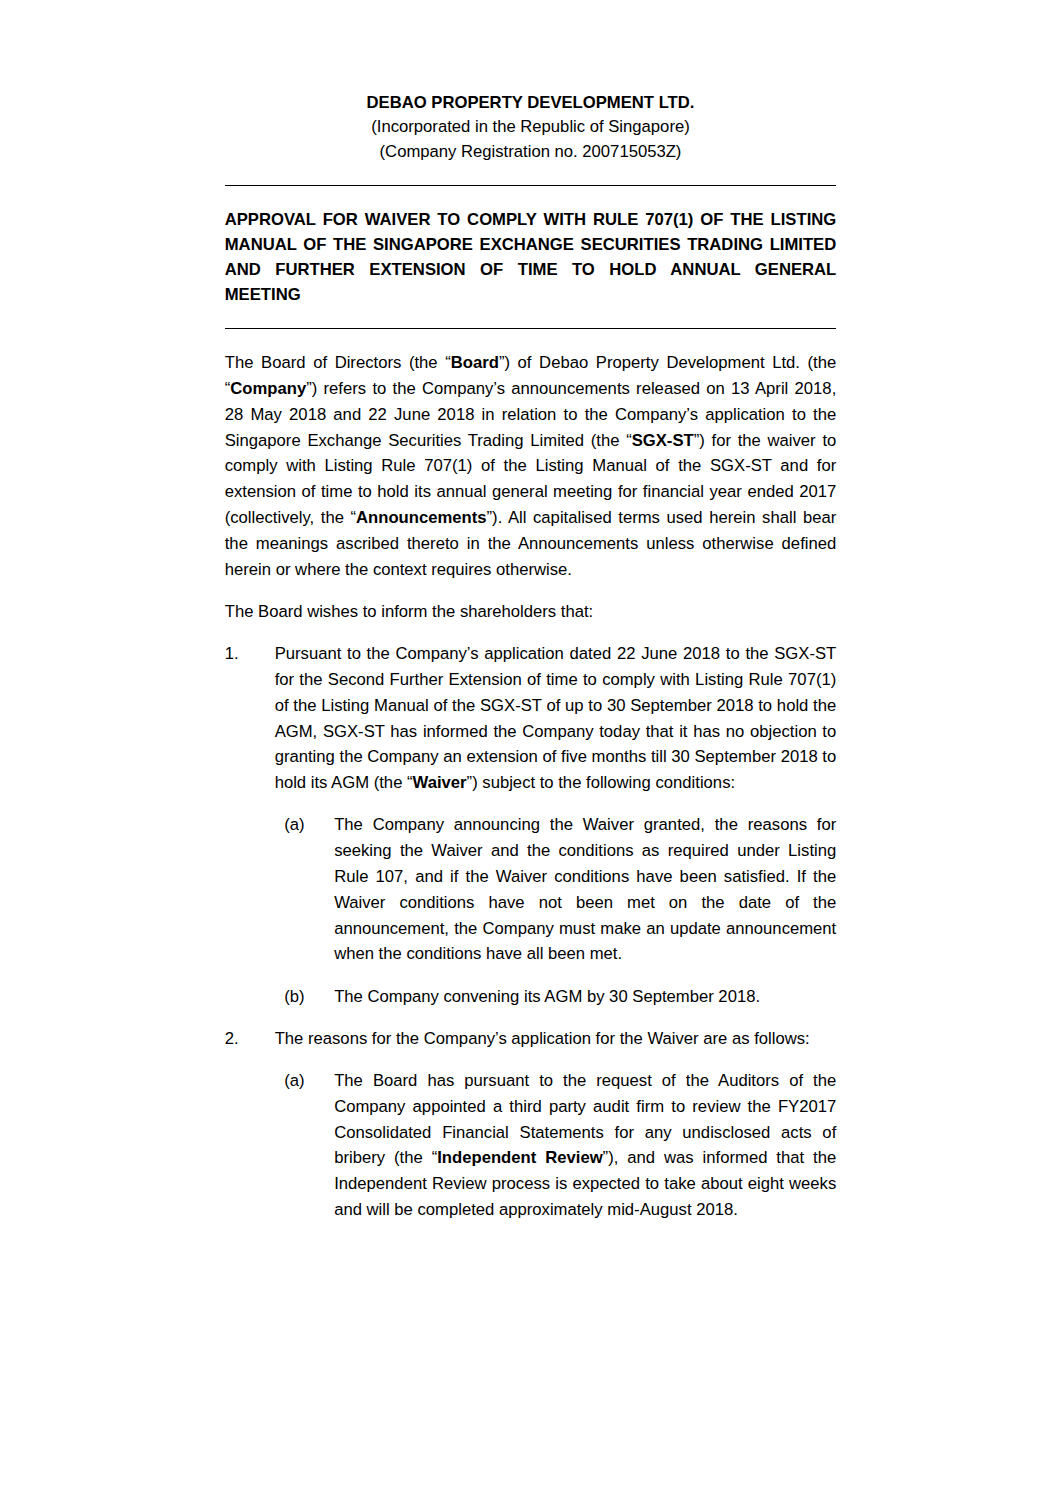DEBAO PROPERTY DEVELOPMENT LTD.
(Incorporated in the Republic of Singapore)
(Company Registration no. 200715053Z)
APPROVAL FOR WAIVER TO COMPLY WITH RULE 707(1) OF THE LISTING MANUAL OF THE SINGAPORE EXCHANGE SECURITIES TRADING LIMITED AND FURTHER EXTENSION OF TIME TO HOLD ANNUAL GENERAL MEETING
The Board of Directors (the “Board”) of Debao Property Development Ltd. (the “Company”) refers to the Company’s announcements released on 13 April 2018, 28 May 2018 and 22 June 2018 in relation to the Company’s application to the Singapore Exchange Securities Trading Limited (the “SGX-ST”) for the waiver to comply with Listing Rule 707(1) of the Listing Manual of the SGX-ST and for extension of time to hold its annual general meeting for financial year ended 2017 (collectively, the “Announcements”). All capitalised terms used herein shall bear the meanings ascribed thereto in the Announcements unless otherwise defined herein or where the context requires otherwise.
The Board wishes to inform the shareholders that:
1.
Pursuant to the Company’s application dated 22 June 2018 to the SGX-ST for the Second Further Extension of time to comply with Listing Rule 707(1) of the Listing Manual of the SGX-ST of up to 30 September 2018 to hold the AGM, SGX-ST has informed the Company today that it has no objection to granting the Company an extension of five months till 30 September 2018 to hold its AGM (the “Waiver”) subject to the following conditions:
(a)
The Company announcing the Waiver granted, the reasons for seeking the Waiver and the conditions as required under Listing Rule 107, and if the Waiver conditions have been satisfied. If the Waiver conditions have not been met on the date of the announcement, the Company must make an update announcement when the conditions have all been met.
(b)
The Company convening its AGM by 30 September 2018.
2.
The reasons for the Company’s application for the Waiver are as follows:
(a)
The Board has pursuant to the request of the Auditors of the Company appointed a third party audit firm to review the FY2017 Consolidated Financial Statements for any undisclosed acts of bribery (the “Independent Review”), and was informed that the Independent Review process is expected to take about eight weeks and will be completed approximately mid-August 2018.